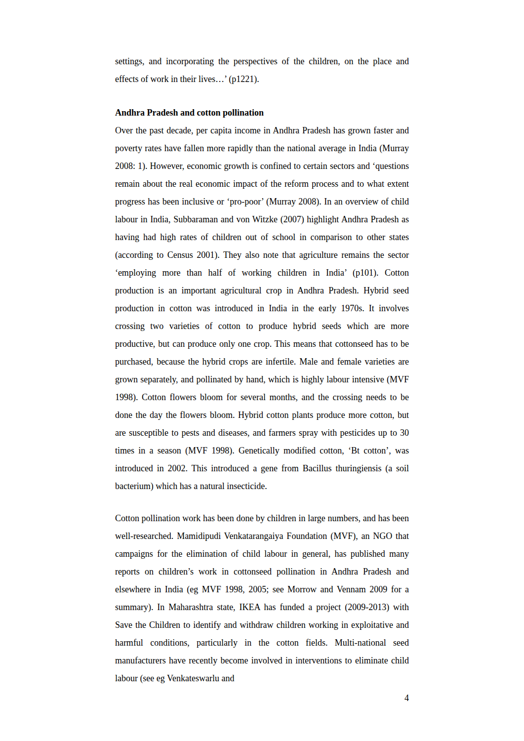settings, and incorporating the perspectives of the children, on the place and effects of work in their lives…’ (p1221).
Andhra Pradesh and cotton pollination
Over the past decade, per capita income in Andhra Pradesh has grown faster and poverty rates have fallen more rapidly than the national average in India (Murray 2008: 1). However, economic growth is confined to certain sectors and ‘questions remain about the real economic impact of the reform process and to what extent progress has been inclusive or ‘pro-poor’ (Murray 2008). In an overview of child labour in India, Subbaraman and von Witzke (2007) highlight Andhra Pradesh as having had high rates of children out of school in comparison to other states (according to Census 2001). They also note that agriculture remains the sector ‘employing more than half of working children in India’ (p101). Cotton production is an important agricultural crop in Andhra Pradesh. Hybrid seed production in cotton was introduced in India in the early 1970s. It involves crossing two varieties of cotton to produce hybrid seeds which are more productive, but can produce only one crop. This means that cottonseed has to be purchased, because the hybrid crops are infertile. Male and female varieties are grown separately, and pollinated by hand, which is highly labour intensive (MVF 1998). Cotton flowers bloom for several months, and the crossing needs to be done the day the flowers bloom. Hybrid cotton plants produce more cotton, but are susceptible to pests and diseases, and farmers spray with pesticides up to 30 times in a season (MVF 1998). Genetically modified cotton, ‘Bt cotton’, was introduced in 2002. This introduced a gene from Bacillus thuringiensis (a soil bacterium) which has a natural insecticide.
Cotton pollination work has been done by children in large numbers, and has been well-researched. Mamidipudi Venkatarangaiya Foundation (MVF), an NGO that campaigns for the elimination of child labour in general, has published many reports on children’s work in cottonseed pollination in Andhra Pradesh and elsewhere in India (eg MVF 1998, 2005; see Morrow and Vennam 2009 for a summary). In Maharashtra state, IKEA has funded a project (2009-2013) with Save the Children to identify and withdraw children working in exploitative and harmful conditions, particularly in the cotton fields. Multi-national seed manufacturers have recently become involved in interventions to eliminate child labour (see eg Venkateswarlu and
4